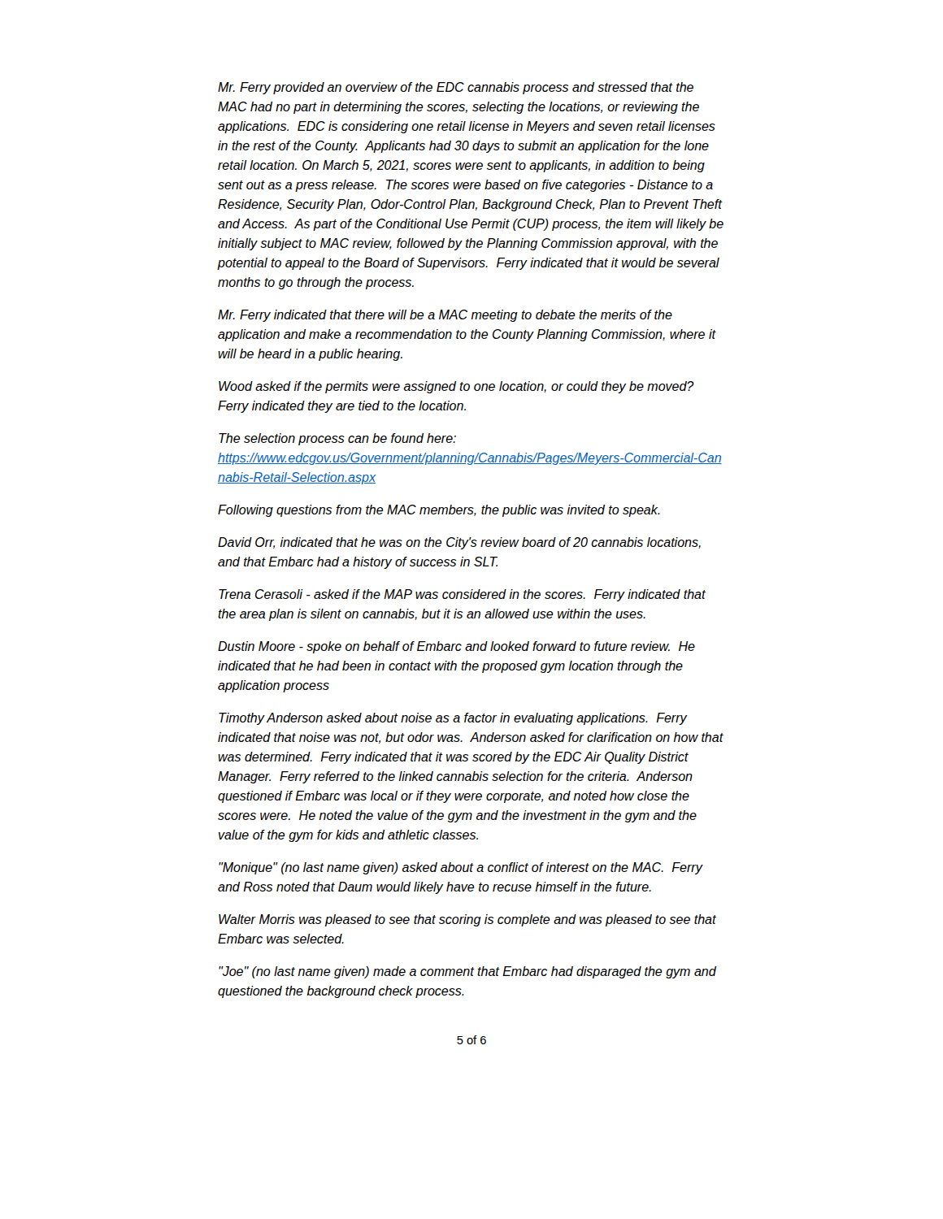Mr. Ferry provided an overview of the EDC cannabis process and stressed that the MAC had no part in determining the scores, selecting the locations, or reviewing the applications. EDC is considering one retail license in Meyers and seven retail licenses in the rest of the County. Applicants had 30 days to submit an application for the lone retail location. On March 5, 2021, scores were sent to applicants, in addition to being sent out as a press release. The scores were based on five categories - Distance to a Residence, Security Plan, Odor-Control Plan, Background Check, Plan to Prevent Theft and Access. As part of the Conditional Use Permit (CUP) process, the item will likely be initially subject to MAC review, followed by the Planning Commission approval, with the potential to appeal to the Board of Supervisors. Ferry indicated that it would be several months to go through the process.
Mr. Ferry indicated that there will be a MAC meeting to debate the merits of the application and make a recommendation to the County Planning Commission, where it will be heard in a public hearing.
Wood asked if the permits were assigned to one location, or could they be moved? Ferry indicated they are tied to the location.
The selection process can be found here:
https://www.edcgov.us/Government/planning/Cannabis/Pages/Meyers-Commercial-Cannabis-Retail-Selection.aspx
Following questions from the MAC members, the public was invited to speak.
David Orr, indicated that he was on the City's review board of 20 cannabis locations, and that Embarc had a history of success in SLT.
Trena Cerasoli - asked if the MAP was considered in the scores. Ferry indicated that the area plan is silent on cannabis, but it is an allowed use within the uses.
Dustin Moore - spoke on behalf of Embarc and looked forward to future review. He indicated that he had been in contact with the proposed gym location through the application process
Timothy Anderson asked about noise as a factor in evaluating applications. Ferry indicated that noise was not, but odor was. Anderson asked for clarification on how that was determined. Ferry indicated that it was scored by the EDC Air Quality District Manager. Ferry referred to the linked cannabis selection for the criteria. Anderson questioned if Embarc was local or if they were corporate, and noted how close the scores were. He noted the value of the gym and the investment in the gym and the value of the gym for kids and athletic classes.
"Monique" (no last name given) asked about a conflict of interest on the MAC. Ferry and Ross noted that Daum would likely have to recuse himself in the future.
Walter Morris was pleased to see that scoring is complete and was pleased to see that Embarc was selected.
"Joe" (no last name given) made a comment that Embarc had disparaged the gym and questioned the background check process.
5 of 6